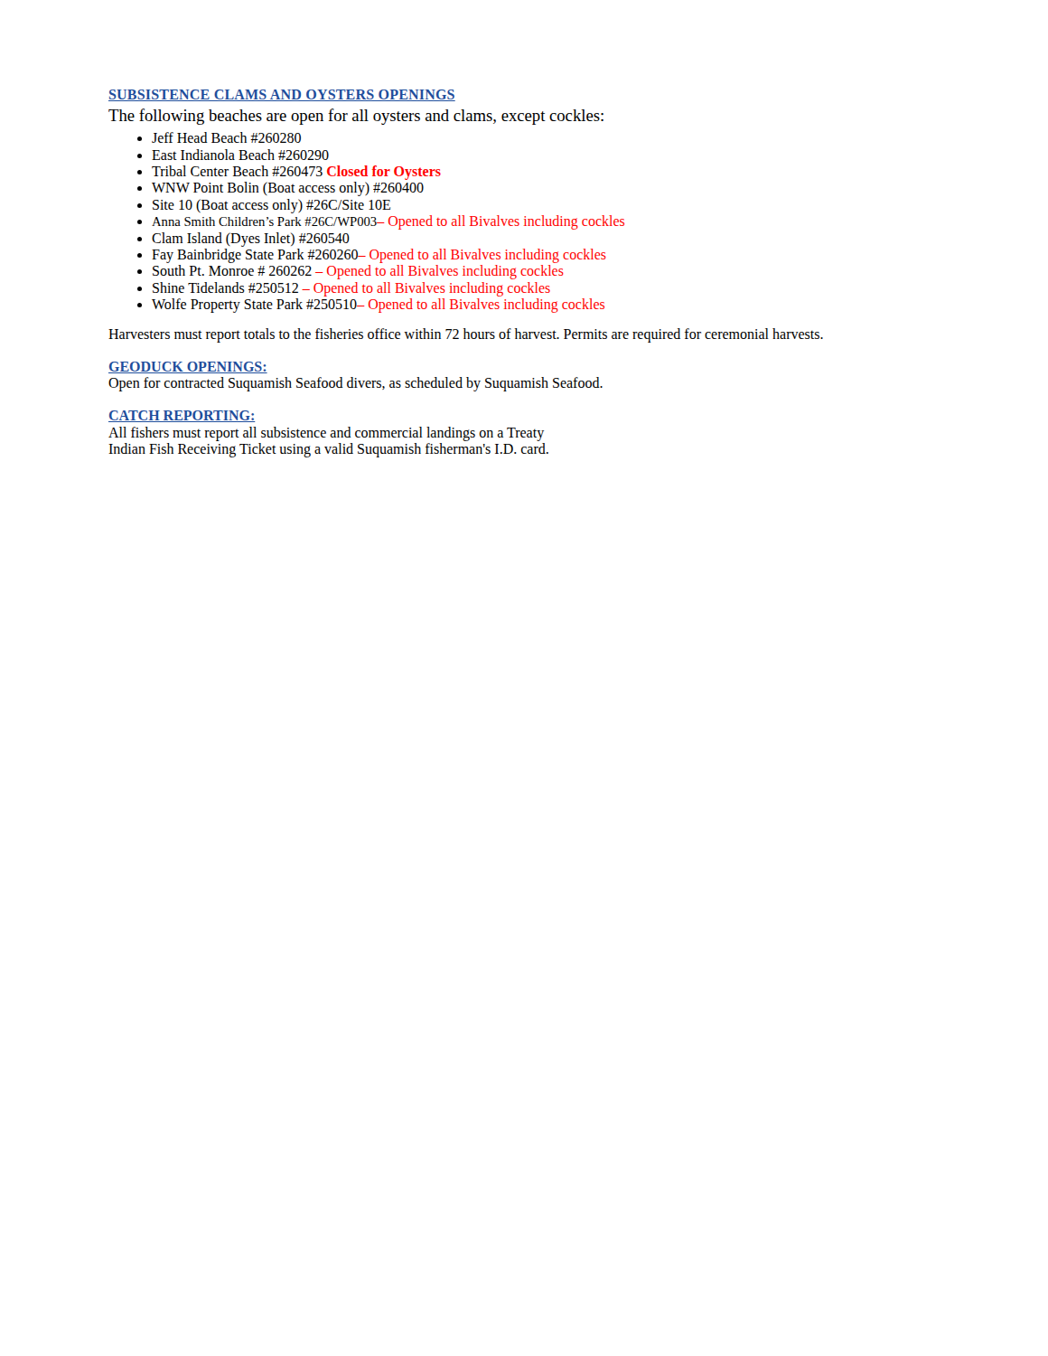SUBSISTENCE CLAMS AND OYSTERS OPENINGS
The following beaches are open for all oysters and clams, except cockles:
Jeff Head Beach #260280
East Indianola Beach #260290
Tribal Center Beach #260473 Closed for Oysters
WNW Point Bolin (Boat access only) #260400
Site 10 (Boat access only) #26C/Site 10E
Anna Smith Children’s Park #26C/WP003– Opened to all Bivalves including cockles
Clam Island (Dyes Inlet) #260540
Fay Bainbridge State Park #260260– Opened to all Bivalves including cockles
South Pt. Monroe # 260262 – Opened to all Bivalves including cockles
Shine Tidelands #250512 – Opened to all Bivalves including cockles
Wolfe Property State Park #250510– Opened to all Bivalves including cockles
Harvesters must report totals to the fisheries office within 72 hours of harvest. Permits are required for ceremonial harvests.
GEODUCK OPENINGS:
Open for contracted Suquamish Seafood divers, as scheduled by Suquamish Seafood.
CATCH REPORTING:
All fishers must report all subsistence and commercial landings on a Treaty
Indian Fish Receiving Ticket using a valid Suquamish fisherman's I.D. card.